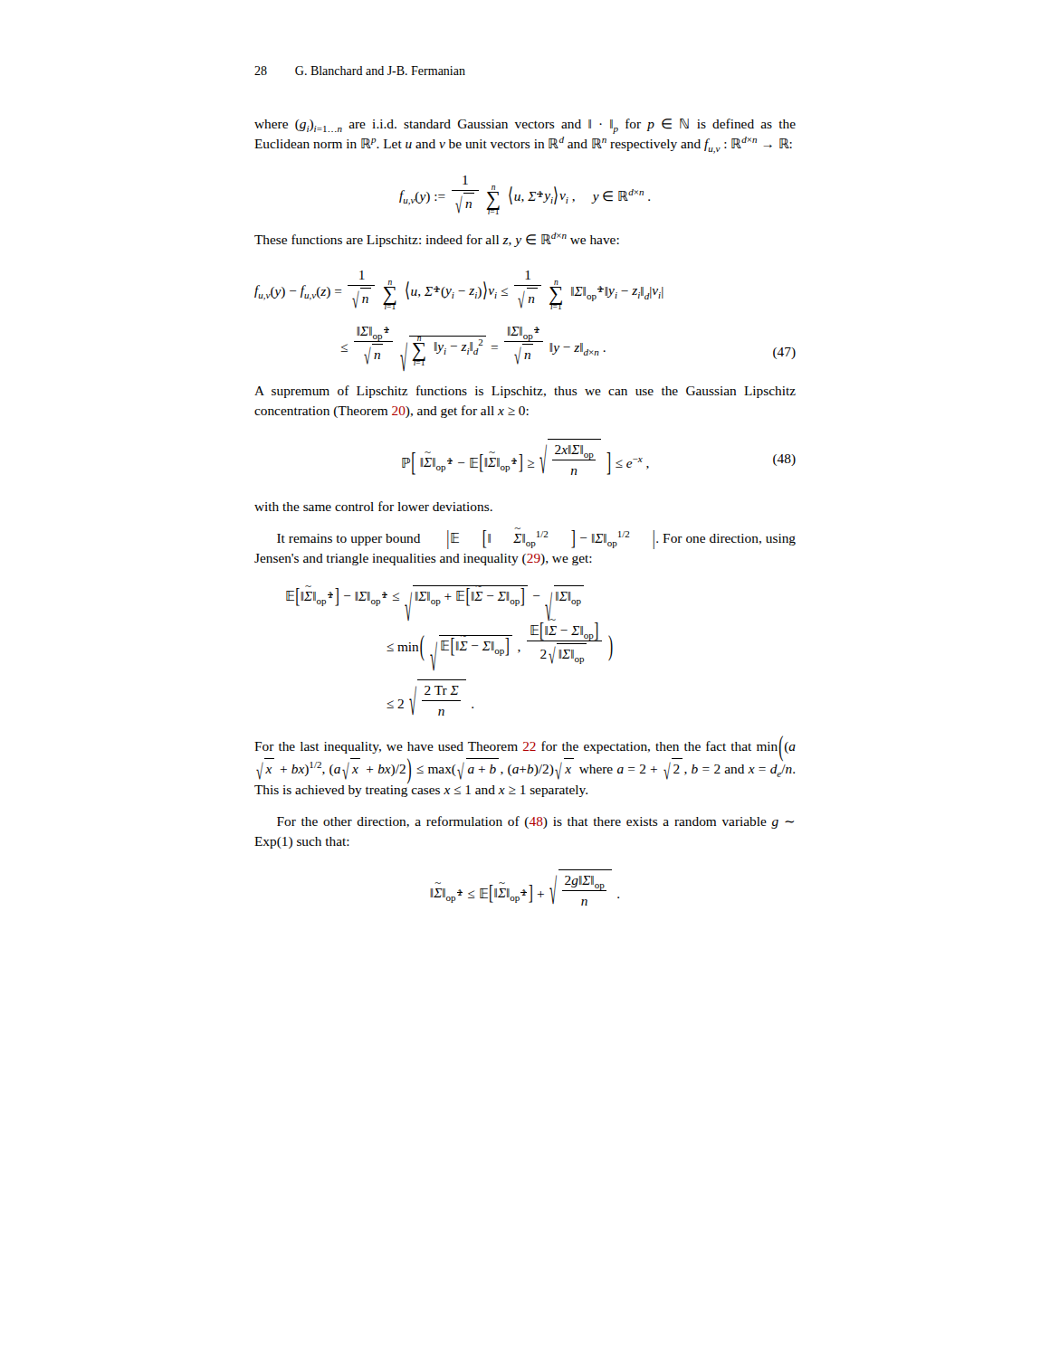28 G. Blanchard and J-B. Fermanian
where (gi)i=1…n are i.i.d. standard Gaussian vectors and ‖ · ‖p for p ∈ ℕ is defined as the Euclidean norm in ℝp. Let u and v be unit vectors in ℝd and ℝn respectively and fu,v : ℝd×n → ℝ:
fu,v(y) := 1 n n∑i=1 ⟨u, Σ12yi⟩vi , y ∈ ℝd×n .
These functions are Lipschitz: indeed for all z, y ∈ ℝd×n we have:
fu,v(y) − fu,v(z) = 1 n n∑i=1 ⟨u, Σ12(yi − zi)⟩vi ≤ 1 n n∑i=1 ‖Σ‖op12‖yi − zi‖d|vi|
≤ ‖Σ‖op12 n n∑i=1 ‖yi − zi‖d2 = ‖Σ‖op12 n ‖y − z‖d×n . (47)
A supremum of Lipschitz functions is Lipschitz, thus we can use the Gaussian Lipschitz concentration (Theorem 20), and get for all x ≥ 0:
ℙ[ ‖~Σ‖op12 − 𝔼[‖~Σ‖op12] ≥ 2x‖Σ‖op n ] ≤ e−x , (48)
with the same control for lower deviations.
It remains to upper bound |𝔼[‖~Σ‖op1/2] − ‖Σ‖op1/2|. For one direction, using Jensen's and triangle inequalities and inequality (29), we get:
𝔼[‖~Σ‖op12] − ‖Σ‖op12 ≤ ‖Σ‖op + 𝔼[‖~Σ − Σ‖op] − ‖Σ‖op ≤ min( 𝔼[‖~Σ − Σ‖op] , 𝔼[‖~Σ − Σ‖op] 2‖Σ‖op ) ≤ 2 2 Tr Σ n .
For the last inequality, we have used Theorem 22 for the expectation, then the fact that min((ax + bx)1/2, (ax + bx)/2) ≤ max(a + b, (a+b)/2)x where a = 2 + 2, b = 2 and x = de/n. This is achieved by treating cases x ≤ 1 and x ≥ 1 separately.
For the other direction, a reformulation of (48) is that there exists a random variable g ∼ Exp(1) such that:
‖~Σ‖op12 ≤ 𝔼[‖~Σ‖op12] + 2g‖Σ‖op n .